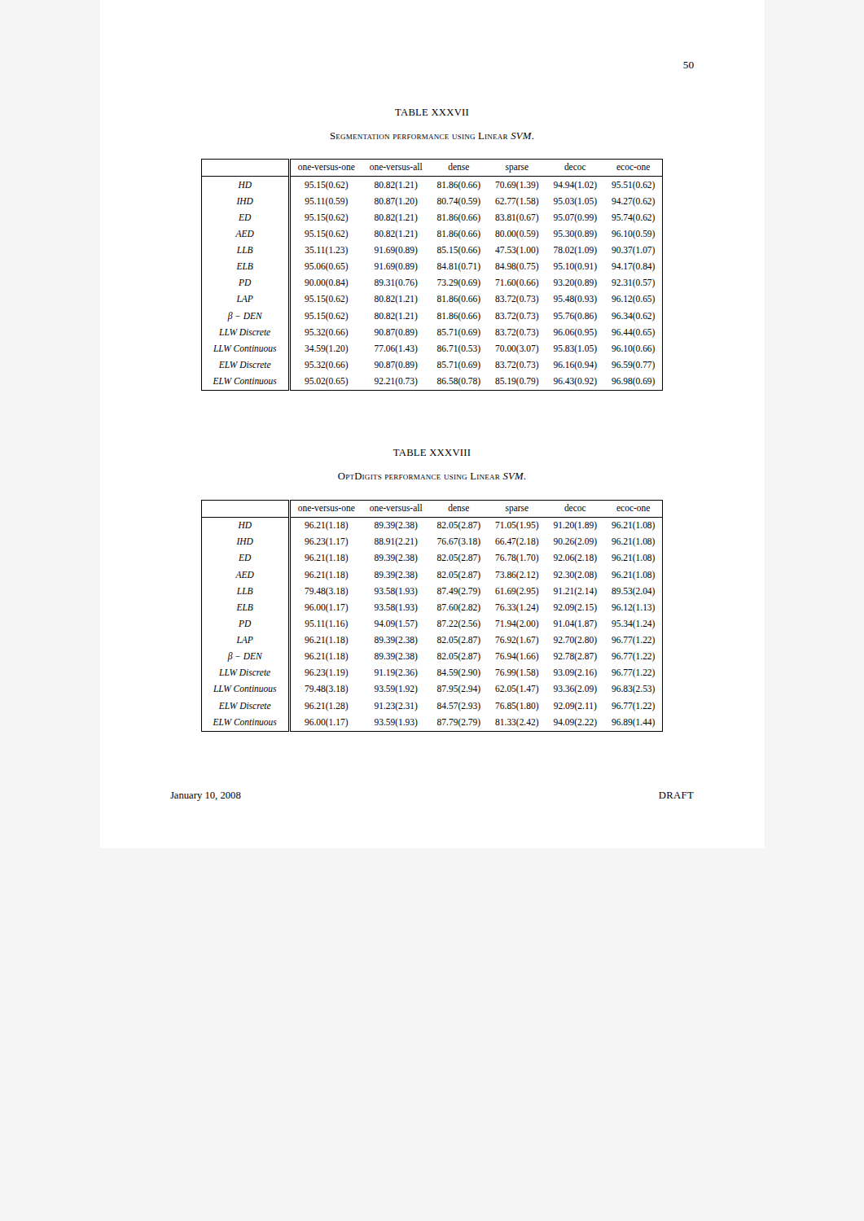50
TABLE XXXVII
Segmentation performance using Linear SVM.
| | one-versus-one | one-versus-all | dense | sparse | decoc | ecoc-one |
| --- | --- | --- | --- | --- | --- | --- |
| HD | 95.15(0.62) | 80.82(1.21) | 81.86(0.66) | 70.69(1.39) | 94.94(1.02) | 95.51(0.62) |
| IHD | 95.11(0.59) | 80.87(1.20) | 80.74(0.59) | 62.77(1.58) | 95.03(1.05) | 94.27(0.62) |
| ED | 95.15(0.62) | 80.82(1.21) | 81.86(0.66) | 83.81(0.67) | 95.07(0.99) | 95.74(0.62) |
| AED | 95.15(0.62) | 80.82(1.21) | 81.86(0.66) | 80.00(0.59) | 95.30(0.89) | 96.10(0.59) |
| LLB | 35.11(1.23) | 91.69(0.89) | 85.15(0.66) | 47.53(1.00) | 78.02(1.09) | 90.37(1.07) |
| ELB | 95.06(0.65) | 91.69(0.89) | 84.81(0.71) | 84.98(0.75) | 95.10(0.91) | 94.17(0.84) |
| PD | 90.00(0.84) | 89.31(0.76) | 73.29(0.69) | 71.60(0.66) | 93.20(0.89) | 92.31(0.57) |
| LAP | 95.15(0.62) | 80.82(1.21) | 81.86(0.66) | 83.72(0.73) | 95.48(0.93) | 96.12(0.65) |
| β − DEN | 95.15(0.62) | 80.82(1.21) | 81.86(0.66) | 83.72(0.73) | 95.76(0.86) | 96.34(0.62) |
| LLW Discrete | 95.32(0.66) | 90.87(0.89) | 85.71(0.69) | 83.72(0.73) | 96.06(0.95) | 96.44(0.65) |
| LLW Continuous | 34.59(1.20) | 77.06(1.43) | 86.71(0.53) | 70.00(3.07) | 95.83(1.05) | 96.10(0.66) |
| ELW Discrete | 95.32(0.66) | 90.87(0.89) | 85.71(0.69) | 83.72(0.73) | 96.16(0.94) | 96.59(0.77) |
| ELW Continuous | 95.02(0.65) | 92.21(0.73) | 86.58(0.78) | 85.19(0.79) | 96.43(0.92) | 96.98(0.69) |
TABLE XXXVIII
OptDigits performance using Linear SVM.
| | one-versus-one | one-versus-all | dense | sparse | decoc | ecoc-one |
| --- | --- | --- | --- | --- | --- | --- |
| HD | 96.21(1.18) | 89.39(2.38) | 82.05(2.87) | 71.05(1.95) | 91.20(1.89) | 96.21(1.08) |
| IHD | 96.23(1.17) | 88.91(2.21) | 76.67(3.18) | 66.47(2.18) | 90.26(2.09) | 96.21(1.08) |
| ED | 96.21(1.18) | 89.39(2.38) | 82.05(2.87) | 76.78(1.70) | 92.06(2.18) | 96.21(1.08) |
| AED | 96.21(1.18) | 89.39(2.38) | 82.05(2.87) | 73.86(2.12) | 92.30(2.08) | 96.21(1.08) |
| LLB | 79.48(3.18) | 93.58(1.93) | 87.49(2.79) | 61.69(2.95) | 91.21(2.14) | 89.53(2.04) |
| ELB | 96.00(1.17) | 93.58(1.93) | 87.60(2.82) | 76.33(1.24) | 92.09(2.15) | 96.12(1.13) |
| PD | 95.11(1.16) | 94.09(1.57) | 87.22(2.56) | 71.94(2.00) | 91.04(1.87) | 95.34(1.24) |
| LAP | 96.21(1.18) | 89.39(2.38) | 82.05(2.87) | 76.92(1.67) | 92.70(2.80) | 96.77(1.22) |
| β − DEN | 96.21(1.18) | 89.39(2.38) | 82.05(2.87) | 76.94(1.66) | 92.78(2.87) | 96.77(1.22) |
| LLW Discrete | 96.23(1.19) | 91.19(2.36) | 84.59(2.90) | 76.99(1.58) | 93.09(2.16) | 96.77(1.22) |
| LLW Continuous | 79.48(3.18) | 93.59(1.92) | 87.95(2.94) | 62.05(1.47) | 93.36(2.09) | 96.83(2.53) |
| ELW Discrete | 96.21(1.28) | 91.23(2.31) | 84.57(2.93) | 76.85(1.80) | 92.09(2.11) | 96.77(1.22) |
| ELW Continuous | 96.00(1.17) | 93.59(1.93) | 87.79(2.79) | 81.33(2.42) | 94.09(2.22) | 96.89(1.44) |
January 10, 2008
DRAFT